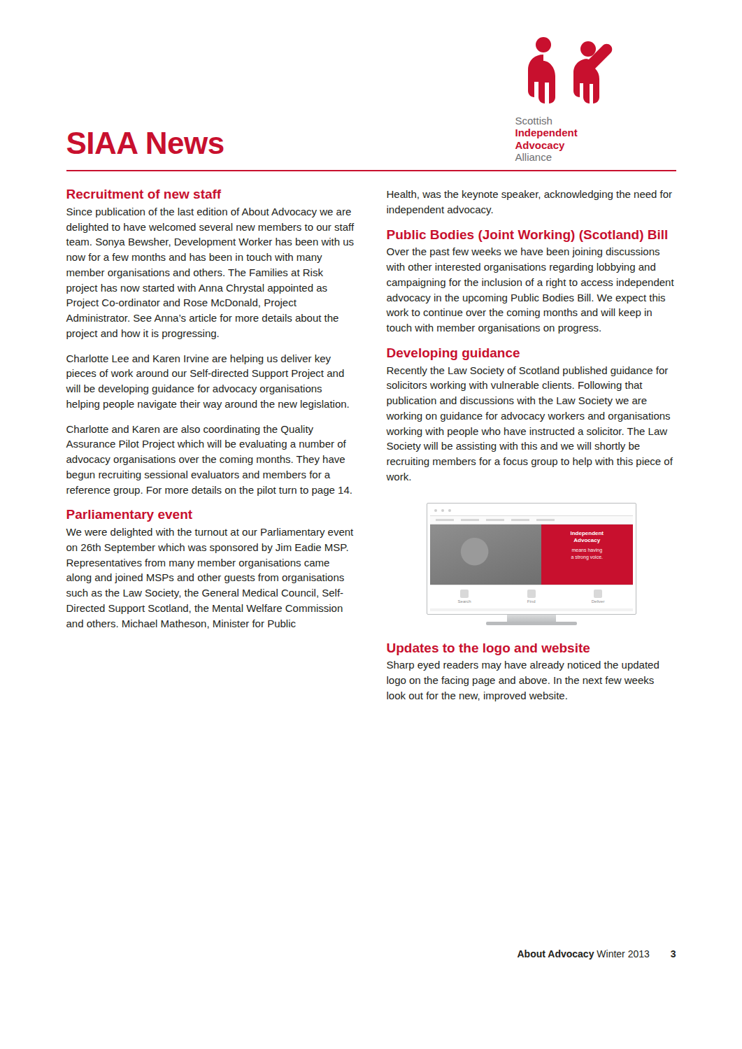SIAA News
Scottish
Independent
Advocacy
Alliance
Recruitment of new staff
Since publication of the last edition of About Advocacy we are delighted to have welcomed several new members to our staff team. Sonya Bewsher, Development Worker has been with us now for a few months and has been in touch with many member organisations and others. The Families at Risk project has now started with Anna Chrystal appointed as Project Co-ordinator and Rose McDonald, Project Administrator. See Anna’s article for more details about the project and how it is progressing.
Charlotte Lee and Karen Irvine are helping us deliver key pieces of work around our Self-directed Support Project and will be developing guidance for advocacy organisations helping people navigate their way around the new legislation.
Charlotte and Karen are also coordinating the Quality Assurance Pilot Project which will be evaluating a number of advocacy organisations over the coming months. They have begun recruiting sessional evaluators and members for a reference group. For more details on the pilot turn to page 14.
Parliamentary event
We were delighted with the turnout at our Parliamentary event on 26th September which was sponsored by Jim Eadie MSP. Representatives from many member organisations came along and joined MSPs and other guests from organisations such as the Law Society, the General Medical Council, Self-Directed Support Scotland, the Mental Welfare Commission and others. Michael Matheson, Minister for Public
Health, was the keynote speaker, acknowledging the need for independent advocacy.
Public Bodies (Joint Working) (Scotland) Bill
Over the past few weeks we have been joining discussions with other interested organisations regarding lobbying and campaigning for the inclusion of a right to access independent advocacy in the upcoming Public Bodies Bill. We expect this work to continue over the coming months and will keep in touch with member organisations on progress.
Developing guidance
Recently the Law Society of Scotland published guidance for solicitors working with vulnerable clients. Following that publication and discussions with the Law Society we are working on guidance for advocacy workers and organisations working with people who have instructed a solicitor. The Law Society will be assisting with this and we will shortly be recruiting members for a focus group to help with this piece of work.
Independent
Advocacy means having
a strong voice.
Search
Find
Deliver
Updates to the logo and website
Sharp eyed readers may have already noticed the updated logo on the facing page and above. In the next few weeks look out for the new, improved website.
About Advocacy Winter 2013 3